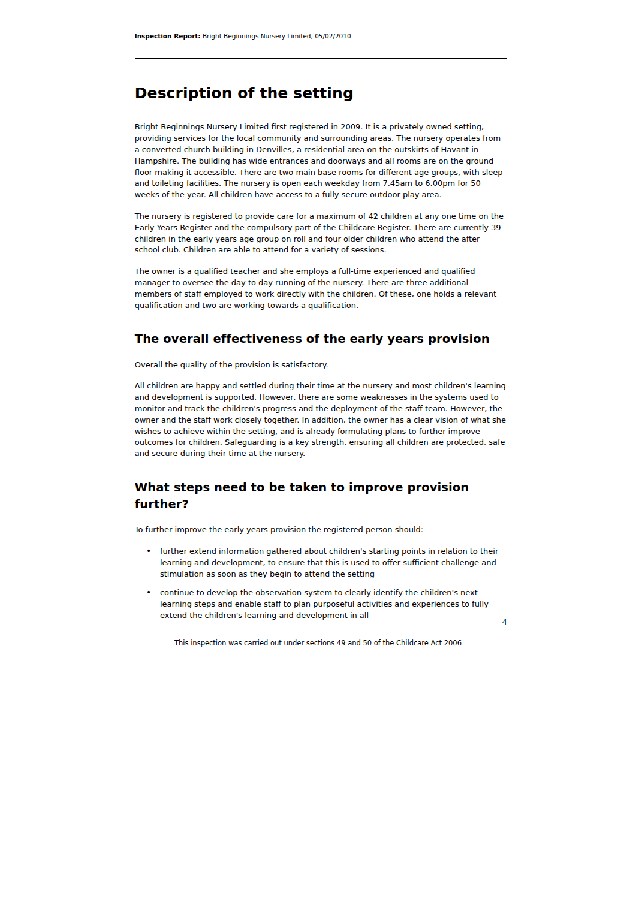Inspection Report: Bright Beginnings Nursery Limited, 05/02/2010
Description of the setting
Bright Beginnings Nursery Limited first registered in 2009. It is a privately owned setting, providing services for the local community and surrounding areas. The nursery operates from a converted church building in Denvilles, a residential area on the outskirts of Havant in Hampshire. The building has wide entrances and doorways and all rooms are on the ground floor making it accessible. There are two main base rooms for different age groups, with sleep and toileting facilities. The nursery is open each weekday from 7.45am to 6.00pm for 50 weeks of the year. All children have access to a fully secure outdoor play area.
The nursery is registered to provide care for a maximum of 42 children at any one time on the Early Years Register and the compulsory part of the Childcare Register. There are currently 39 children in the early years age group on roll and four older children who attend the after school club. Children are able to attend for a variety of sessions.
The owner is a qualified teacher and she employs a full-time experienced and qualified manager to oversee the day to day running of the nursery. There are three additional members of staff employed to work directly with the children. Of these, one holds a relevant qualification and two are working towards a qualification.
The overall effectiveness of the early years provision
Overall the quality of the provision is satisfactory.
All children are happy and settled during their time at the nursery and most children's learning and development is supported. However, there are some weaknesses in the systems used to monitor and track the children's progress and the deployment of the staff team. However, the owner and the staff work closely together. In addition, the owner has a clear vision of what she wishes to achieve within the setting, and is already formulating plans to further improve outcomes for children. Safeguarding is a key strength, ensuring all children are protected, safe and secure during their time at the nursery.
What steps need to be taken to improve provision further?
To further improve the early years provision the registered person should:
further extend information gathered about children's starting points in relation to their learning and development, to ensure that this is used to offer sufficient challenge and stimulation as soon as they begin to attend the setting
continue to develop the observation system to clearly identify the children's next learning steps and enable staff to plan purposeful activities and experiences to fully extend the children's learning and development in all
4
This inspection was carried out under sections 49 and 50 of the Childcare Act 2006